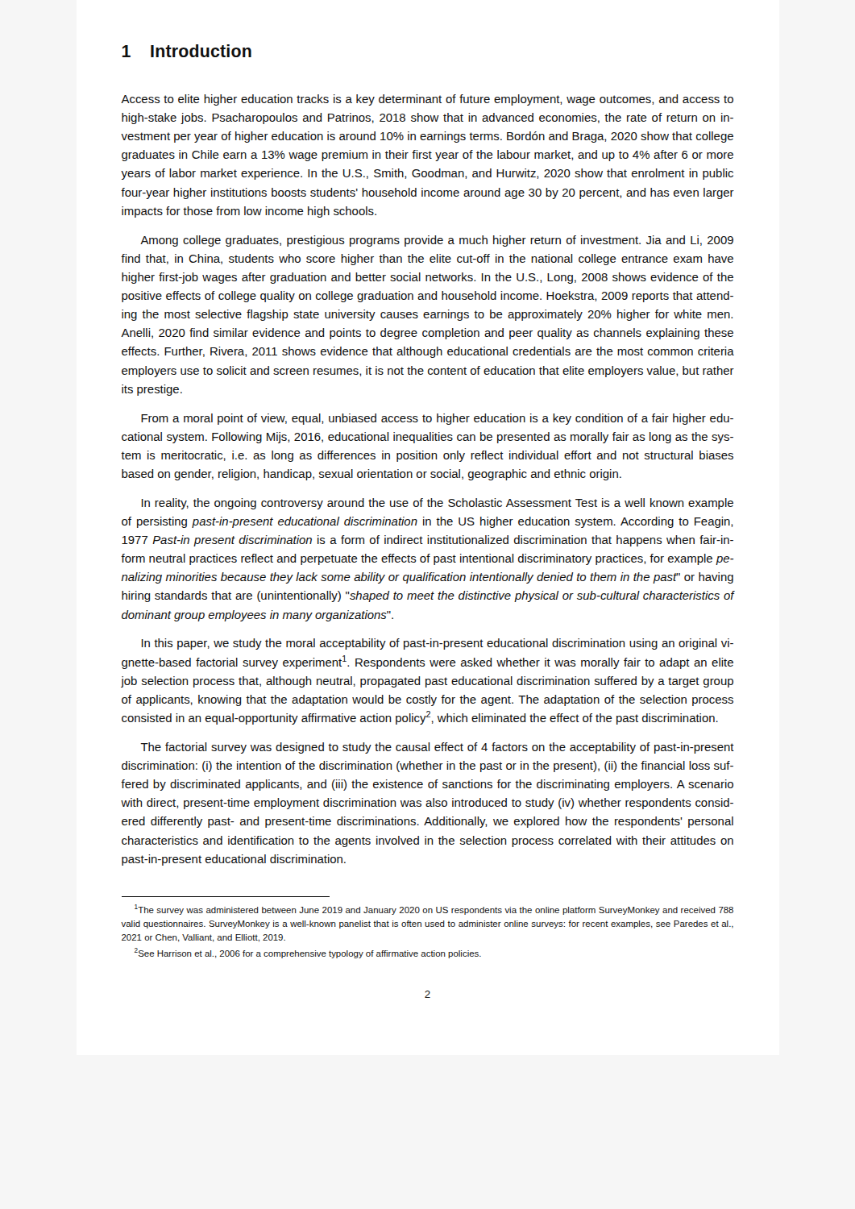1 Introduction
Access to elite higher education tracks is a key determinant of future employment, wage outcomes, and access to high-stake jobs. Psacharopoulos and Patrinos, 2018 show that in advanced economies, the rate of return on investment per year of higher education is around 10% in earnings terms. Bordón and Braga, 2020 show that college graduates in Chile earn a 13% wage premium in their first year of the labour market, and up to 4% after 6 or more years of labor market experience. In the U.S., Smith, Goodman, and Hurwitz, 2020 show that enrolment in public four-year higher institutions boosts students' household income around age 30 by 20 percent, and has even larger impacts for those from low income high schools.
Among college graduates, prestigious programs provide a much higher return of investment. Jia and Li, 2009 find that, in China, students who score higher than the elite cut-off in the national college entrance exam have higher first-job wages after graduation and better social networks. In the U.S., Long, 2008 shows evidence of the positive effects of college quality on college graduation and household income. Hoekstra, 2009 reports that attending the most selective flagship state university causes earnings to be approximately 20% higher for white men. Anelli, 2020 find similar evidence and points to degree completion and peer quality as channels explaining these effects. Further, Rivera, 2011 shows evidence that although educational credentials are the most common criteria employers use to solicit and screen resumes, it is not the content of education that elite employers value, but rather its prestige.
From a moral point of view, equal, unbiased access to higher education is a key condition of a fair higher educational system. Following Mijs, 2016, educational inequalities can be presented as morally fair as long as the system is meritocratic, i.e. as long as differences in position only reflect individual effort and not structural biases based on gender, religion, handicap, sexual orientation or social, geographic and ethnic origin.
In reality, the ongoing controversy around the use of the Scholastic Assessment Test is a well known example of persisting past-in-present educational discrimination in the US higher education system. According to Feagin, 1977 Past-in present discrimination is a form of indirect institutionalized discrimination that happens when fair-in-form neutral practices reflect and perpetuate the effects of past intentional discriminatory practices, for example penalizing minorities because they lack some ability or qualification intentionally denied to them in the past" or having hiring standards that are (unintentionally) "shaped to meet the distinctive physical or sub-cultural characteristics of dominant group employees in many organizations".
In this paper, we study the moral acceptability of past-in-present educational discrimination using an original vignette-based factorial survey experiment1. Respondents were asked whether it was morally fair to adapt an elite job selection process that, although neutral, propagated past educational discrimination suffered by a target group of applicants, knowing that the adaptation would be costly for the agent. The adaptation of the selection process consisted in an equal-opportunity affirmative action policy2, which eliminated the effect of the past discrimination.
The factorial survey was designed to study the causal effect of 4 factors on the acceptability of past-in-present discrimination: (i) the intention of the discrimination (whether in the past or in the present), (ii) the financial loss suffered by discriminated applicants, and (iii) the existence of sanctions for the discriminating employers. A scenario with direct, present-time employment discrimination was also introduced to study (iv) whether respondents considered differently past- and present-time discriminations. Additionally, we explored how the respondents' personal characteristics and identification to the agents involved in the selection process correlated with their attitudes on past-in-present educational discrimination.
1The survey was administered between June 2019 and January 2020 on US respondents via the online platform SurveyMonkey and received 788 valid questionnaires. SurveyMonkey is a well-known panelist that is often used to administer online surveys: for recent examples, see Paredes et al., 2021 or Chen, Valliant, and Elliott, 2019.
2See Harrison et al., 2006 for a comprehensive typology of affirmative action policies.
2